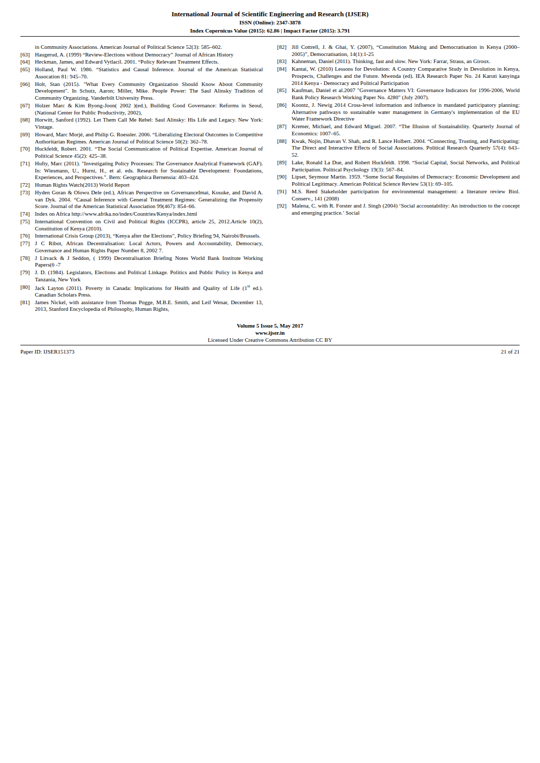International Journal of Scientific Engineering and Research (IJSER)
ISSN (Online): 2347-3878
Index Copernicus Value (2015): 62.86 | Impact Factor (2015): 3.791
in Community Associations. American Journal of Political Science 52(3): 585–602.
[63] Haugerud, A. (1999) “Review-Elections without Democracy” Journal of African History
[64] Heckman, James, and Edward Vytlacil. 2001. “Policy Relevant Treatment Effects.
[65] Holland, Paul W. 1986. “Statistics and Causal Inference. Journal of the American Statistical Assocation 81: 945–70.
[66] Holt, Stan (2015). "What Every Community Organization Should Know About Community Development". In Schutz, Aaron; Miller, Mike. People Power: The Saul Alinsky Tradition of Community Organizing. Vanderbilt University Press.
[67] Holzer Marc & Kim Byong-Joon( 2002 )(ed.), Building Good Governance: Reforms in Seoul, (National Center for Public Productivity, 2002),
[68] Horwitt, Sanford (1992). Let Them Call Me Rebel: Saul Alinsky: His Life and Legacy. New York: Vintage.
[69] Howard, Marc Morjé, and Philip G. Roessler. 2006. “Liberalizing Electoral Outcomes in Competitive Authoritarian Regimes. American Journal of Political Science 50(2): 362–78.
[70] Huckfeldt, Robert. 2001. “The Social Communication of Political Expertise. American Journal of Political Science 45(2): 425–38.
[71] Hufty, Marc (2011). "Investigating Policy Processes: The Governance Analytical Framework (GAF). In: Wiesmann, U., Hurni, H., et al. eds. Research for Sustainable Development: Foundations, Experiences, and Perspectives.". Bern: Geographica Bernensia: 403–424.
[72] Human Rights Watch(2013) World Report
[73] Hyden Goran & Olowu Dele (ed.), African Perspective on GovernanceImai, Kosuke, and David A. van Dyk. 2004. “Causal Inference with General Treatment Regimes: Generalizing the Propensity Score. Journal of the American Statistical Association 99(467): 854–66.
[74] Index on Africa http://www.afrika.no/index/Countries/Kenya/index.html
[75] International Convention on Civil and Political Rights (ICCPR), article 25, 2012.Article 10(2), Constitution of Kenya (2010).
[76] International Crisis Group (2013), “Kenya after the Elections”, Policy Briefing 94, Nairobi/Brussels.
[77] J C Ribot, African Decentralisation: Local Actors, Powers and Accountability, Democracy, Governance and Human Rights Paper Number 8, 2002 7.
[78] J Litvack & J Seddon, ( 1999) Decentralisation Briefing Notes World Bank Institute Working Papers(6 -7
[79] J. D. (1984). Legislators, Elections and Political Linkage. Politics and Public Policy in Kenya and Tanzania, New York
[80] Jack Layton (2011). Poverty in Canada: Implications for Health and Quality of Life (1st ed.). Canadian Scholars Press.
[81] James Nickel, with assistance from Thomas Pogge, M.B.E. Smith, and Leif Wenar, December 13, 2013, Stanford Encyclopedia of Philosophy, Human Rights,
[82] Jill Cottrell, J. & Ghai, Y. (2007), “Constitution Making and Democratisation in Kenya (2000–2005)”, Democratisation, 14(1):1-25
[83] Kahneman, Daniel (2011). Thinking, fast and slow. New York: Farrar, Straus, an Giroux.
[84] Kantai, W. (2010) Lessons for Devolution: A Country Comparative Study in Devolution in Kenya, Prospects, Challenges and the Future. Mwenda (ed). IEA Research Paper No. 24 Karuti kanyinga 2014 Kenya - Democracy and Political Participation
[85] Kaufman, Daniel et al.2007 "Governance Matters VI: Governance Indicators for 1996-2006, World Bank Policy Research Working Paper No. 4280" (July 2007).
[86] Koontz, J. Newig 2014 Cross-level information and influence in mandated participatory planning: Alternative pathways to sustainable water management in Germany's implementation of the EU Water Framework Directive
[87] Kremer, Michael, and Edward Miguel. 2007. “The Illusion of Sustainability. Quarterly Journal of Economics: 1007–65.
[88] Kwak, Nojin, Dhavan V. Shah, and R. Lance Holbert. 2004. “Connecting, Trusting, and Participating: The Direct and Interactive Effects of Social Associations. Political Research Quarterly 57(4): 643–52.
[89] Lake, Ronald La Due, and Robert Huckfeldt. 1998. “Social Capital, Social Networks, and Political Participation. Political Psychology 19(3): 567–84.
[90] Lipset, Seymour Martin. 1959. “Some Social Requisites of Democracy: Economic Development and Political Legitimacy. American Political Science Review 53(1): 69–105.
[91] M.S. Reed Stakeholder participation for environmental management: a literature review Biol. Conserv., 141 (2008)
[92] Malena, C. with R. Forster and J. Singh (2004) ‘Social accountability: An introduction to the concept and emerging practice.’ Social
Volume 5 Issue 5, May 2017
www.ijser.in
Licensed Under Creative Commons Attribution CC BY
Paper ID: IJSER151373 21 of 21